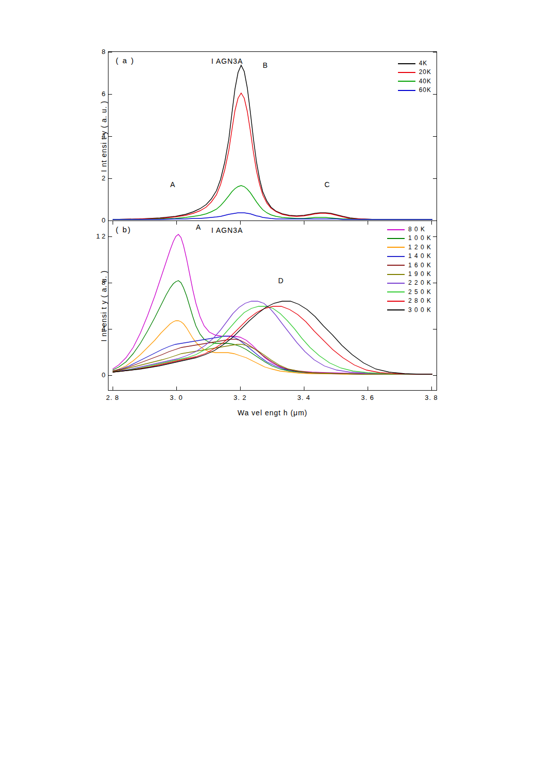( a ) I AGN3A B A C I nt ensi t y ( a. u. ) 8 6 4 2 0
4K
20K
40K
60K
( b) I AGN3A A D I nt ensi t y ( a. u. ) 1 2 8 4 0 2. 8 3. 0 3. 2 3. 4 3. 6 3. 8 Wa vel engt h (μm)
8 0 K
1 0 0 K
1 2 0 K
1 4 0 K
1 6 0 K
1 9 0 K
2 2 0 K
2 5 0 K
2 8 0 K
3 0 0 K